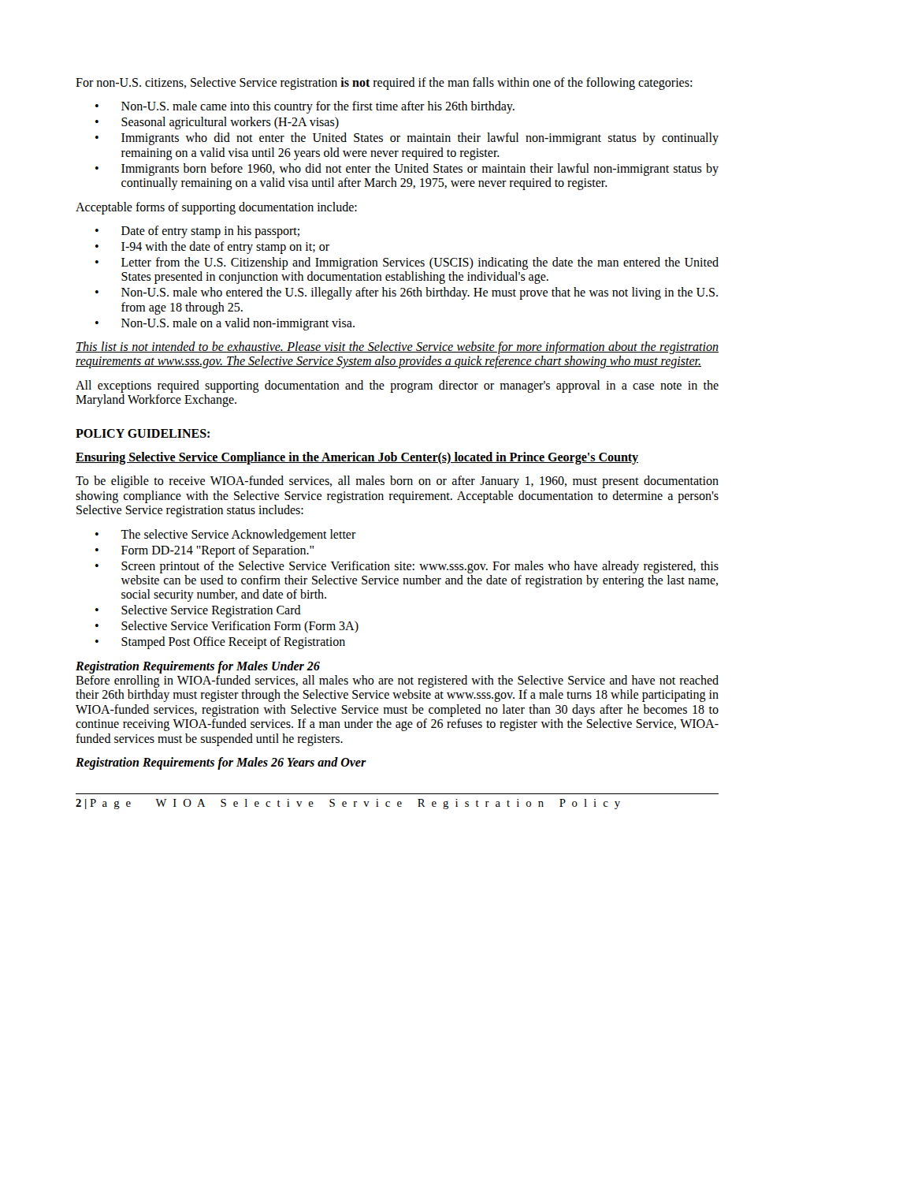For non-U.S. citizens, Selective Service registration is not required if the man falls within one of the following categories:
Non-U.S. male came into this country for the first time after his 26th birthday.
Seasonal agricultural workers (H-2A visas)
Immigrants who did not enter the United States or maintain their lawful non-immigrant status by continually remaining on a valid visa until 26 years old were never required to register.
Immigrants born before 1960, who did not enter the United States or maintain their lawful non-immigrant status by continually remaining on a valid visa until after March 29, 1975, were never required to register.
Acceptable forms of supporting documentation include:
Date of entry stamp in his passport;
I-94 with the date of entry stamp on it; or
Letter from the U.S. Citizenship and Immigration Services (USCIS) indicating the date the man entered the United States presented in conjunction with documentation establishing the individual's age.
Non-U.S. male who entered the U.S. illegally after his 26th birthday. He must prove that he was not living in the U.S. from age 18 through 25.
Non-U.S. male on a valid non-immigrant visa.
This list is not intended to be exhaustive. Please visit the Selective Service website for more information about the registration requirements at www.sss.gov. The Selective Service System also provides a quick reference chart showing who must register.
All exceptions required supporting documentation and the program director or manager's approval in a case note in the Maryland Workforce Exchange.
POLICY GUIDELINES:
Ensuring Selective Service Compliance in the American Job Center(s) located in Prince George's County
To be eligible to receive WIOA-funded services, all males born on or after January 1, 1960, must present documentation showing compliance with the Selective Service registration requirement. Acceptable documentation to determine a person's Selective Service registration status includes:
The selective Service Acknowledgement letter
Form DD-214 "Report of Separation."
Screen printout of the Selective Service Verification site: www.sss.gov. For males who have already registered, this website can be used to confirm their Selective Service number and the date of registration by entering the last name, social security number, and date of birth.
Selective Service Registration Card
Selective Service Verification Form (Form 3A)
Stamped Post Office Receipt of Registration
Registration Requirements for Males Under 26
Before enrolling in WIOA-funded services, all males who are not registered with the Selective Service and have not reached their 26th birthday must register through the Selective Service website at www.sss.gov. If a male turns 18 while participating in WIOA-funded services, registration with Selective Service must be completed no later than 30 days after he becomes 18 to continue receiving WIOA-funded services. If a man under the age of 26 refuses to register with the Selective Service, WIOA-funded services must be suspended until he registers.
Registration Requirements for Males 26 Years and Over
2 | P a g e W I O A S e l e c t i v e S e r v i c e R e g i s t r a t i o n P o l i c y